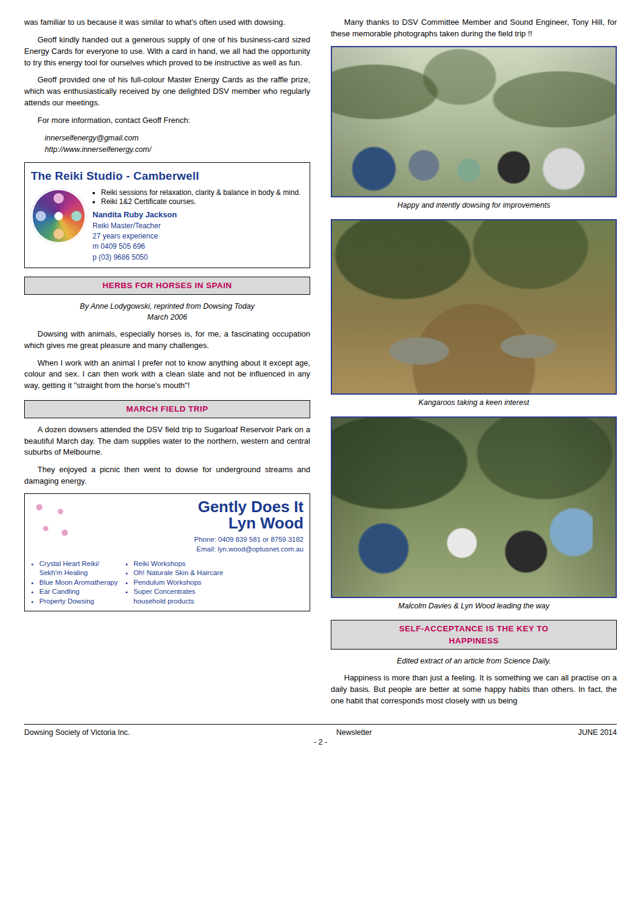was familiar to us because it was similar to what's often used with dowsing.
Geoff kindly handed out a generous supply of one of his business-card sized Energy Cards for everyone to use. With a card in hand, we all had the opportunity to try this energy tool for ourselves which proved to be instructive as well as fun.
Geoff provided one of his full-colour Master Energy Cards as the raffle prize, which was enthusiastically received by one delighted DSV member who regularly attends our meetings.
For more information, contact Geoff French:
innerselfenergy@gmail.com
http://www.innerselfenergy.com/
The Reiki Studio - Camberwell
Reiki sessions for relaxation, clarity & balance in body & mind.
Reiki 1&2 Certificate courses.
Nandita Ruby Jackson
Reiki Master/Teacher
27 years experience
m 0409 505 696
p (03) 9686 5050
HERBS FOR HORSES IN SPAIN
By Anne Lodygowski, reprinted from Dowsing Today
March 2006
Dowsing with animals, especially horses is, for me, a fascinating occupation which gives me great pleasure and many challenges.
When I work with an animal I prefer not to know anything about it except age, colour and sex. I can then work with a clean slate and not be influenced in any way, getting it "straight from the horse's mouth"!
MARCH FIELD TRIP
A dozen dowsers attended the DSV field trip to Sugarloaf Reservoir Park on a beautiful March day. The dam supplies water to the northern, western and central suburbs of Melbourne.
They enjoyed a picnic then went to dowse for underground streams and damaging energy.
Gently Does It
Lyn Wood
Phone: 0409 839 581 or 8759 3182
Email: lyn.wood@optusnet.com.au
Crystal Heart Reiki/
Sekh'm Healing
Blue Moon Aromatherapy
Ear Candling
Property Dowsing
Reiki Workshops
Oh! Naturale Skin & Haircare
Pendulum Workshops
Super Concentrates
household products
Many thanks to DSV Committee Member and Sound Engineer, Tony Hill, for these memorable photographs taken during the field trip !!
Happy and intently dowsing for improvements
Kangaroos taking a keen interest
Malcolm Davies & Lyn Wood leading the way
SELF-ACCEPTANCE IS THE KEY TO
HAPPINESS
Edited extract of an article from Science Daily.
Happiness is more than just a feeling. It is something we can all practise on a daily basis. But people are better at some happy habits than others. In fact, the one habit that corresponds most closely with us being
Dowsing Society of Victoria Inc.
Newsletter
JUNE 2014
- 2 -